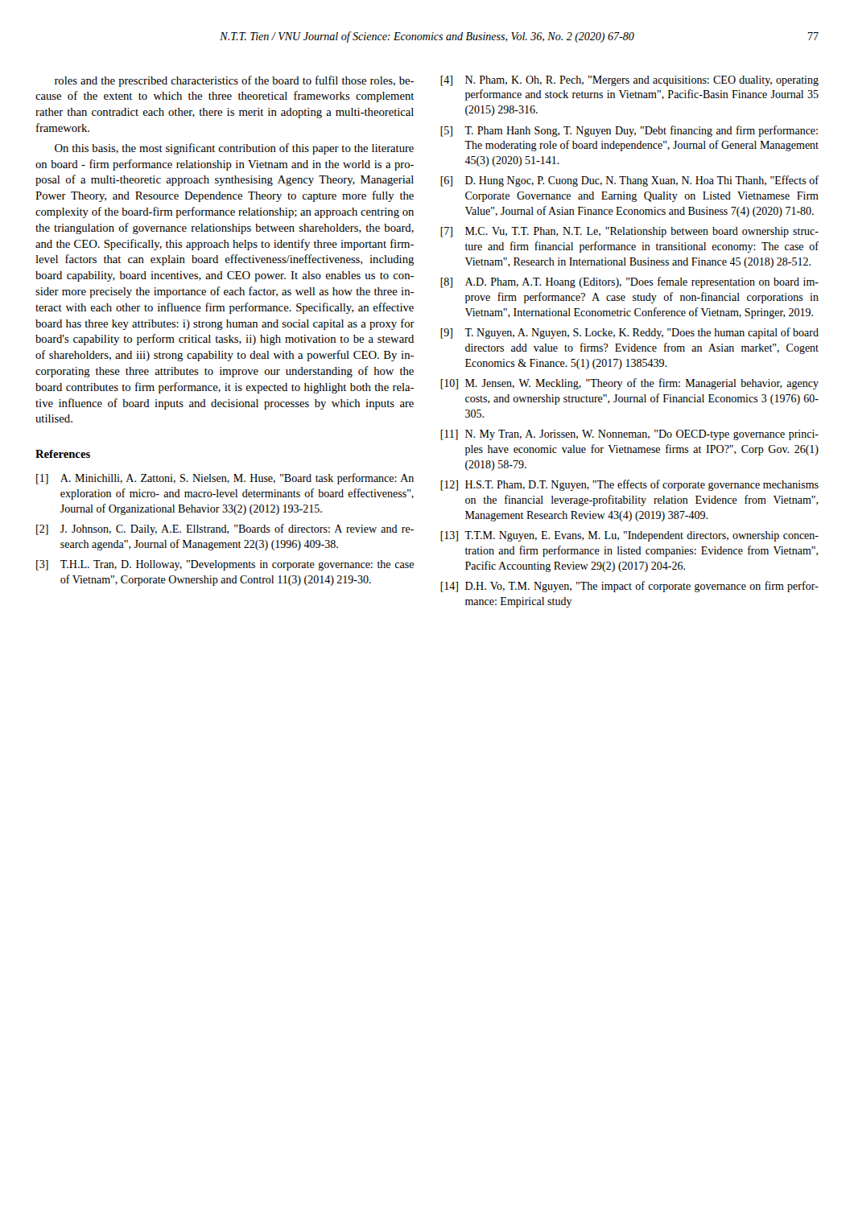N.T.T. Tien / VNU Journal of Science: Economics and Business, Vol. 36, No. 2 (2020) 67-80 77
roles and the prescribed characteristics of the board to fulfil those roles, because of the extent to which the three theoretical frameworks complement rather than contradict each other, there is merit in adopting a multi-theoretical framework.
On this basis, the most significant contribution of this paper to the literature on board - firm performance relationship in Vietnam and in the world is a proposal of a multi-theoretic approach synthesising Agency Theory, Managerial Power Theory, and Resource Dependence Theory to capture more fully the complexity of the board-firm performance relationship; an approach centring on the triangulation of governance relationships between shareholders, the board, and the CEO. Specifically, this approach helps to identify three important firm-level factors that can explain board effectiveness/ineffectiveness, including board capability, board incentives, and CEO power. It also enables us to consider more precisely the importance of each factor, as well as how the three interact with each other to influence firm performance. Specifically, an effective board has three key attributes: i) strong human and social capital as a proxy for board's capability to perform critical tasks, ii) high motivation to be a steward of shareholders, and iii) strong capability to deal with a powerful CEO. By incorporating these three attributes to improve our understanding of how the board contributes to firm performance, it is expected to highlight both the relative influence of board inputs and decisional processes by which inputs are utilised.
References
[1] A. Minichilli, A. Zattoni, S. Nielsen, M. Huse, "Board task performance: An exploration of micro- and macro-level determinants of board effectiveness", Journal of Organizational Behavior 33(2) (2012) 193-215.
[2] J. Johnson, C. Daily, A.E. Ellstrand, "Boards of directors: A review and research agenda", Journal of Management 22(3) (1996) 409-38.
[3] T.H.L. Tran, D. Holloway, "Developments in corporate governance: the case of Vietnam", Corporate Ownership and Control 11(3) (2014) 219-30.
[4] N. Pham, K. Oh, R. Pech, "Mergers and acquisitions: CEO duality, operating performance and stock returns in Vietnam", Pacific-Basin Finance Journal 35 (2015) 298-316.
[5] T. Pham Hanh Song, T. Nguyen Duy, "Debt financing and firm performance: The moderating role of board independence", Journal of General Management 45(3) (2020) 51-141.
[6] D. Hung Ngoc, P. Cuong Duc, N. Thang Xuan, N. Hoa Thi Thanh, "Effects of Corporate Governance and Earning Quality on Listed Vietnamese Firm Value", Journal of Asian Finance Economics and Business 7(4) (2020) 71-80.
[7] M.C. Vu, T.T. Phan, N.T. Le, "Relationship between board ownership structure and firm financial performance in transitional economy: The case of Vietnam", Research in International Business and Finance 45 (2018) 28-512.
[8] A.D. Pham, A.T. Hoang (Editors), "Does female representation on board improve firm performance? A case study of non-financial corporations in Vietnam", International Econometric Conference of Vietnam, Springer, 2019.
[9] T. Nguyen, A. Nguyen, S. Locke, K. Reddy, "Does the human capital of board directors add value to firms? Evidence from an Asian market", Cogent Economics & Finance. 5(1) (2017) 1385439.
[10] M. Jensen, W. Meckling, "Theory of the firm: Managerial behavior, agency costs, and ownership structure", Journal of Financial Economics 3 (1976) 60-305.
[11] N. My Tran, A. Jorissen, W. Nonneman, "Do OECD-type governance principles have economic value for Vietnamese firms at IPO?", Corp Gov. 26(1) (2018) 58-79.
[12] H.S.T. Pham, D.T. Nguyen, "The effects of corporate governance mechanisms on the financial leverage-profitability relation Evidence from Vietnam", Management Research Review 43(4) (2019) 387-409.
[13] T.T.M. Nguyen, E. Evans, M. Lu, "Independent directors, ownership concentration and firm performance in listed companies: Evidence from Vietnam", Pacific Accounting Review 29(2) (2017) 204-26.
[14] D.H. Vo, T.M. Nguyen, "The impact of corporate governance on firm performance: Empirical study